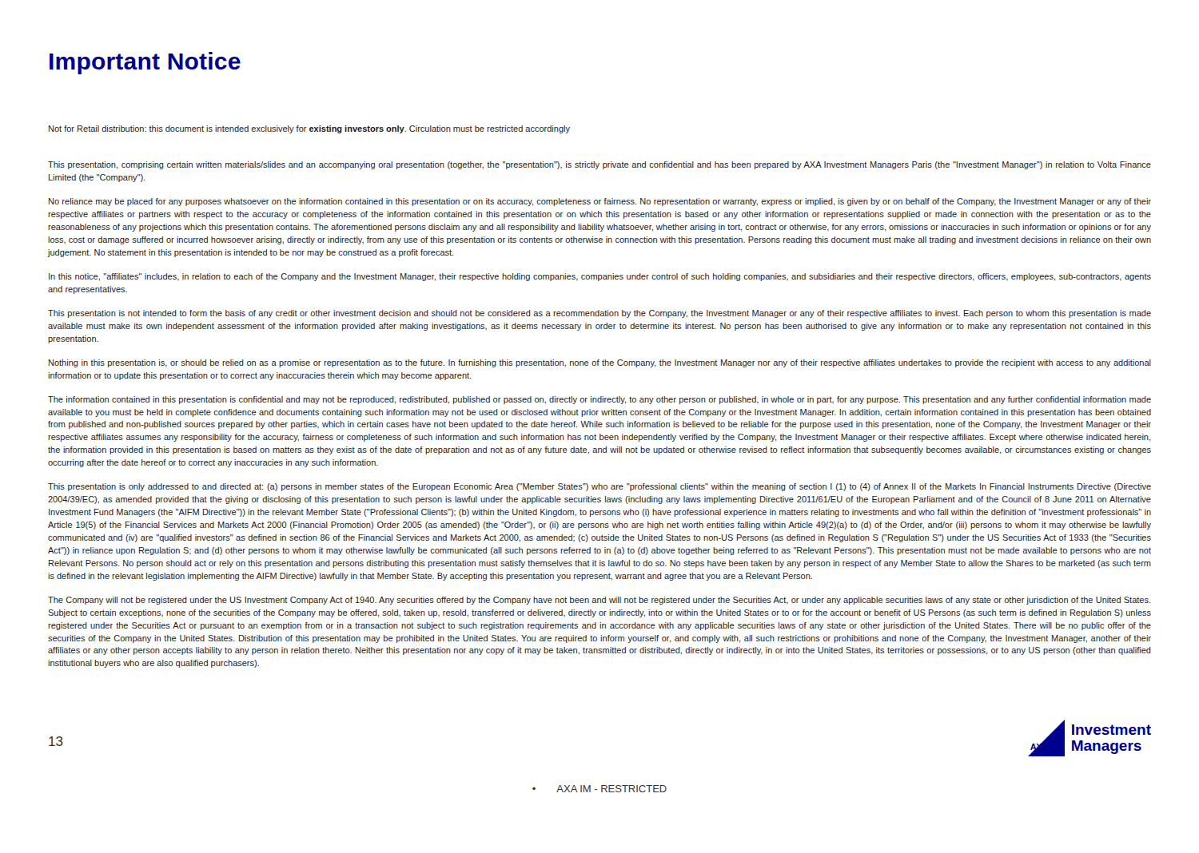Important Notice
Not for Retail distribution: this document is intended exclusively for existing investors only. Circulation must be restricted accordingly
This presentation, comprising certain written materials/slides and an accompanying oral presentation (together, the "presentation"), is strictly private and confidential and has been prepared by AXA Investment Managers Paris (the "Investment Manager") in relation to Volta Finance Limited (the "Company").
No reliance may be placed for any purposes whatsoever on the information contained in this presentation or on its accuracy, completeness or fairness. No representation or warranty, express or implied, is given by or on behalf of the Company, the Investment Manager or any of their respective affiliates or partners with respect to the accuracy or completeness of the information contained in this presentation or on which this presentation is based or any other information or representations supplied or made in connection with the presentation or as to the reasonableness of any projections which this presentation contains. The aforementioned persons disclaim any and all responsibility and liability whatsoever, whether arising in tort, contract or otherwise, for any errors, omissions or inaccuracies in such information or opinions or for any loss, cost or damage suffered or incurred howsoever arising, directly or indirectly, from any use of this presentation or its contents or otherwise in connection with this presentation. Persons reading this document must make all trading and investment decisions in reliance on their own judgement. No statement in this presentation is intended to be nor may be construed as a profit forecast.
In this notice, "affiliates" includes, in relation to each of the Company and the Investment Manager, their respective holding companies, companies under control of such holding companies, and subsidiaries and their respective directors, officers, employees, sub-contractors, agents and representatives.
This presentation is not intended to form the basis of any credit or other investment decision and should not be considered as a recommendation by the Company, the Investment Manager or any of their respective affiliates to invest. Each person to whom this presentation is made available must make its own independent assessment of the information provided after making investigations, as it deems necessary in order to determine its interest. No person has been authorised to give any information or to make any representation not contained in this presentation.
Nothing in this presentation is, or should be relied on as a promise or representation as to the future. In furnishing this presentation, none of the Company, the Investment Manager nor any of their respective affiliates undertakes to provide the recipient with access to any additional information or to update this presentation or to correct any inaccuracies therein which may become apparent.
The information contained in this presentation is confidential and may not be reproduced, redistributed, published or passed on, directly or indirectly, to any other person or published, in whole or in part, for any purpose. This presentation and any further confidential information made available to you must be held in complete confidence and documents containing such information may not be used or disclosed without prior written consent of the Company or the Investment Manager. In addition, certain information contained in this presentation has been obtained from published and non-published sources prepared by other parties, which in certain cases have not been updated to the date hereof. While such information is believed to be reliable for the purpose used in this presentation, none of the Company, the Investment Manager or their respective affiliates assumes any responsibility for the accuracy, fairness or completeness of such information and such information has not been independently verified by the Company, the Investment Manager or their respective affiliates. Except where otherwise indicated herein, the information provided in this presentation is based on matters as they exist as of the date of preparation and not as of any future date, and will not be updated or otherwise revised to reflect information that subsequently becomes available, or circumstances existing or changes occurring after the date hereof or to correct any inaccuracies in any such information.
This presentation is only addressed to and directed at: (a) persons in member states of the European Economic Area ("Member States") who are "professional clients" within the meaning of section I (1) to (4) of Annex II of the Markets In Financial Instruments Directive (Directive 2004/39/EC), as amended provided that the giving or disclosing of this presentation to such person is lawful under the applicable securities laws (including any laws implementing Directive 2011/61/EU of the European Parliament and of the Council of 8 June 2011 on Alternative Investment Fund Managers (the "AIFM Directive")) in the relevant Member State ("Professional Clients"); (b) within the United Kingdom, to persons who (i) have professional experience in matters relating to investments and who fall within the definition of "investment professionals" in Article 19(5) of the Financial Services and Markets Act 2000 (Financial Promotion) Order 2005 (as amended) (the "Order"), or (ii) are persons who are high net worth entities falling within Article 49(2)(a) to (d) of the Order, and/or (iii) persons to whom it may otherwise be lawfully communicated and (iv) are "qualified investors" as defined in section 86 of the Financial Services and Markets Act 2000, as amended; (c) outside the United States to non-US Persons (as defined in Regulation S ("Regulation S") under the US Securities Act of 1933 (the "Securities Act")) in reliance upon Regulation S; and (d) other persons to whom it may otherwise lawfully be communicated (all such persons referred to in (a) to (d) above together being referred to as "Relevant Persons"). This presentation must not be made available to persons who are not Relevant Persons. No person should act or rely on this presentation and persons distributing this presentation must satisfy themselves that it is lawful to do so. No steps have been taken by any person in respect of any Member State to allow the Shares to be marketed (as such term is defined in the relevant legislation implementing the AIFM Directive) lawfully in that Member State. By accepting this presentation you represent, warrant and agree that you are a Relevant Person.
The Company will not be registered under the US Investment Company Act of 1940. Any securities offered by the Company have not been and will not be registered under the Securities Act, or under any applicable securities laws of any state or other jurisdiction of the United States. Subject to certain exceptions, none of the securities of the Company may be offered, sold, taken up, resold, transferred or delivered, directly or indirectly, into or within the United States or to or for the account or benefit of US Persons (as such term is defined in Regulation S) unless registered under the Securities Act or pursuant to an exemption from or in a transaction not subject to such registration requirements and in accordance with any applicable securities laws of any state or other jurisdiction of the United States. There will be no public offer of the securities of the Company in the United States. Distribution of this presentation may be prohibited in the United States. You are required to inform yourself or, and comply with, all such restrictions or prohibitions and none of the Company, the Investment Manager, another of their affiliates or any other person accepts liability to any person in relation thereto. Neither this presentation nor any copy of it may be taken, transmitted or distributed, directly or indirectly, in or into the United States, its territories or possessions, or to any US person (other than qualified institutional buyers who are also qualified purchasers).
13
Investment Managers
•AXA IM - RESTRICTED